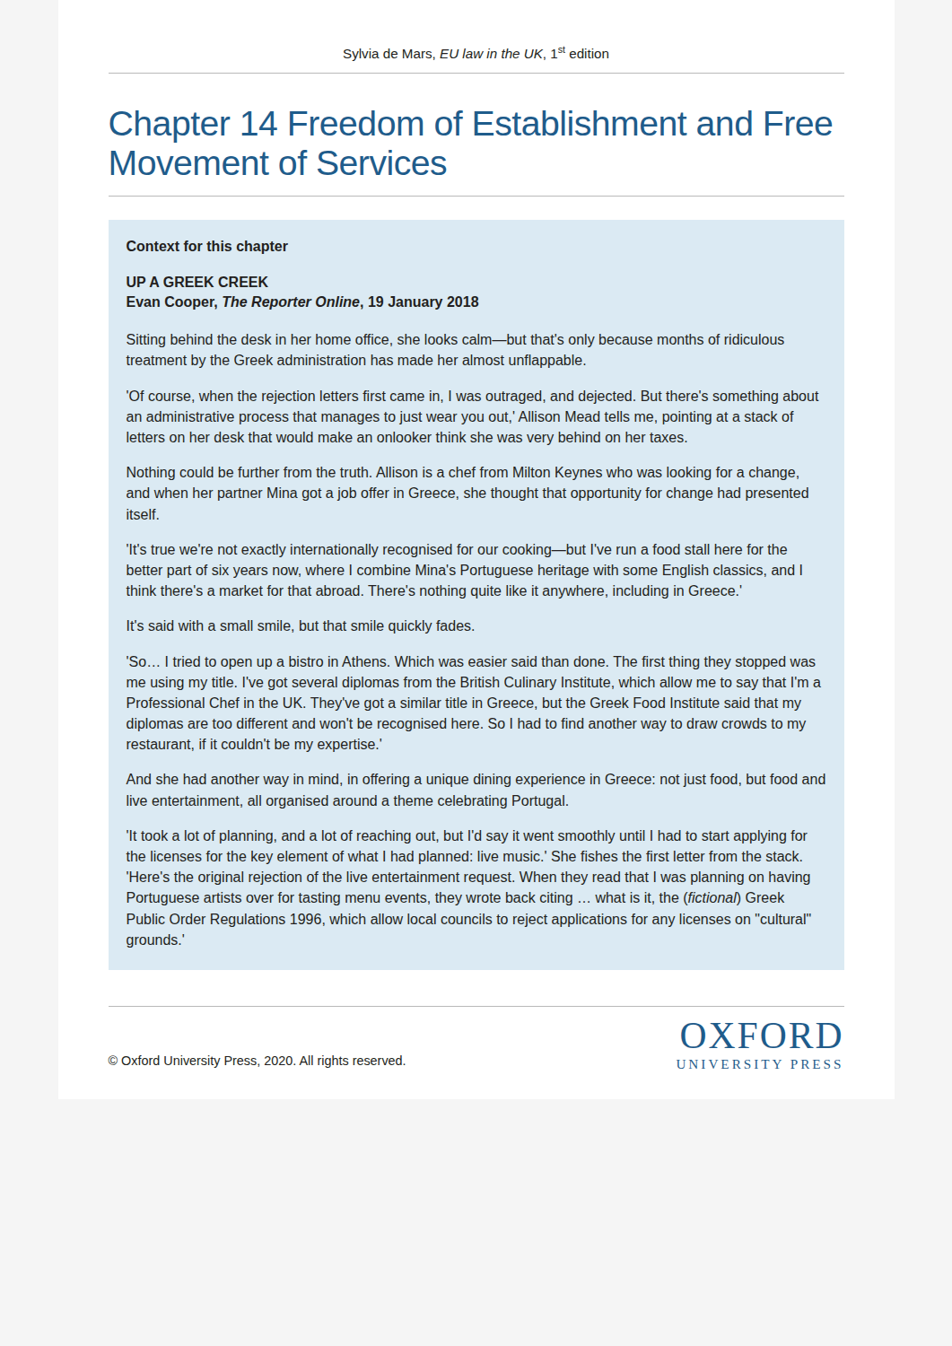Sylvia de Mars, EU law in the UK, 1st edition
Chapter 14 Freedom of Establishment and Free Movement of Services
Context for this chapter
UP A GREEK CREEK
Evan Cooper, The Reporter Online, 19 January 2018
Sitting behind the desk in her home office, she looks calm—but that's only because months of ridiculous treatment by the Greek administration has made her almost unflappable.
'Of course, when the rejection letters first came in, I was outraged, and dejected. But there's something about an administrative process that manages to just wear you out,' Allison Mead tells me, pointing at a stack of letters on her desk that would make an onlooker think she was very behind on her taxes.
Nothing could be further from the truth. Allison is a chef from Milton Keynes who was looking for a change, and when her partner Mina got a job offer in Greece, she thought that opportunity for change had presented itself.
'It's true we're not exactly internationally recognised for our cooking—but I've run a food stall here for the better part of six years now, where I combine Mina's Portuguese heritage with some English classics, and I think there's a market for that abroad. There's nothing quite like it anywhere, including in Greece.'
It's said with a small smile, but that smile quickly fades.
'So… I tried to open up a bistro in Athens. Which was easier said than done. The first thing they stopped was me using my title. I've got several diplomas from the British Culinary Institute, which allow me to say that I'm a Professional Chef in the UK. They've got a similar title in Greece, but the Greek Food Institute said that my diplomas are too different and won't be recognised here. So I had to find another way to draw crowds to my restaurant, if it couldn't be my expertise.'
And she had another way in mind, in offering a unique dining experience in Greece: not just food, but food and live entertainment, all organised around a theme celebrating Portugal.
'It took a lot of planning, and a lot of reaching out, but I'd say it went smoothly until I had to start applying for the licenses for the key element of what I had planned: live music.' She fishes the first letter from the stack. 'Here's the original rejection of the live entertainment request. When they read that I was planning on having Portuguese artists over for tasting menu events, they wrote back citing … what is it, the (fictional) Greek Public Order Regulations 1996, which allow local councils to reject applications for any licenses on "cultural" grounds.'
© Oxford University Press, 2020. All rights reserved.
OXFORD UNIVERSITY PRESS